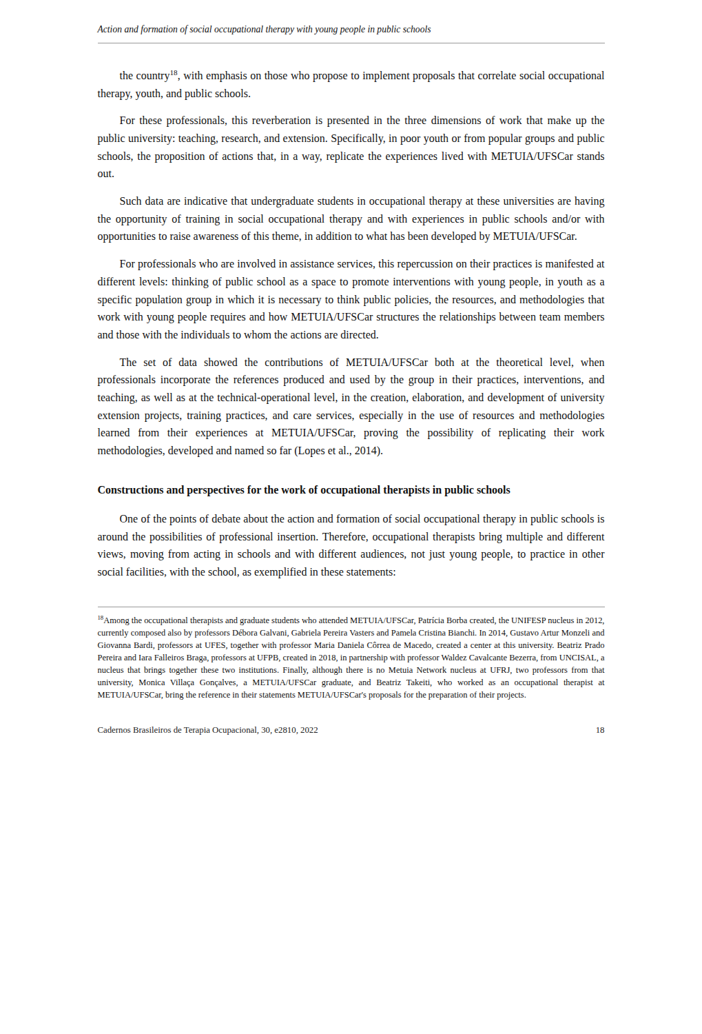Action and formation of social occupational therapy with young people in public schools
the country18, with emphasis on those who propose to implement proposals that correlate social occupational therapy, youth, and public schools.
For these professionals, this reverberation is presented in the three dimensions of work that make up the public university: teaching, research, and extension. Specifically, in poor youth or from popular groups and public schools, the proposition of actions that, in a way, replicate the experiences lived with METUIA/UFSCar stands out.
Such data are indicative that undergraduate students in occupational therapy at these universities are having the opportunity of training in social occupational therapy and with experiences in public schools and/or with opportunities to raise awareness of this theme, in addition to what has been developed by METUIA/UFSCar.
For professionals who are involved in assistance services, this repercussion on their practices is manifested at different levels: thinking of public school as a space to promote interventions with young people, in youth as a specific population group in which it is necessary to think public policies, the resources, and methodologies that work with young people requires and how METUIA/UFSCar structures the relationships between team members and those with the individuals to whom the actions are directed.
The set of data showed the contributions of METUIA/UFSCar both at the theoretical level, when professionals incorporate the references produced and used by the group in their practices, interventions, and teaching, as well as at the technical-operational level, in the creation, elaboration, and development of university extension projects, training practices, and care services, especially in the use of resources and methodologies learned from their experiences at METUIA/UFSCar, proving the possibility of replicating their work methodologies, developed and named so far (Lopes et al., 2014).
Constructions and perspectives for the work of occupational therapists in public schools
One of the points of debate about the action and formation of social occupational therapy in public schools is around the possibilities of professional insertion. Therefore, occupational therapists bring multiple and different views, moving from acting in schools and with different audiences, not just young people, to practice in other social facilities, with the school, as exemplified in these statements:
18Among the occupational therapists and graduate students who attended METUIA/UFSCar, Patrícia Borba created, the UNIFESP nucleus in 2012, currently composed also by professors Débora Galvani, Gabriela Pereira Vasters and Pamela Cristina Bianchi. In 2014, Gustavo Artur Monzeli and Giovanna Bardi, professors at UFES, together with professor Maria Daniela Côrrea de Macedo, created a center at this university. Beatriz Prado Pereira and Iara Falleiros Braga, professors at UFPB, created in 2018, in partnership with professor Waldez Cavalcante Bezerra, from UNCISAL, a nucleus that brings together these two institutions. Finally, although there is no Metuia Network nucleus at UFRJ, two professors from that university, Monica Villaça Gonçalves, a METUIA/UFSCar graduate, and Beatriz Takeiti, who worked as an occupational therapist at METUIA/UFSCar, bring the reference in their statements METUIA/UFSCar's proposals for the preparation of their projects.
Cadernos Brasileiros de Terapia Ocupacional, 30, e2810, 2022 18